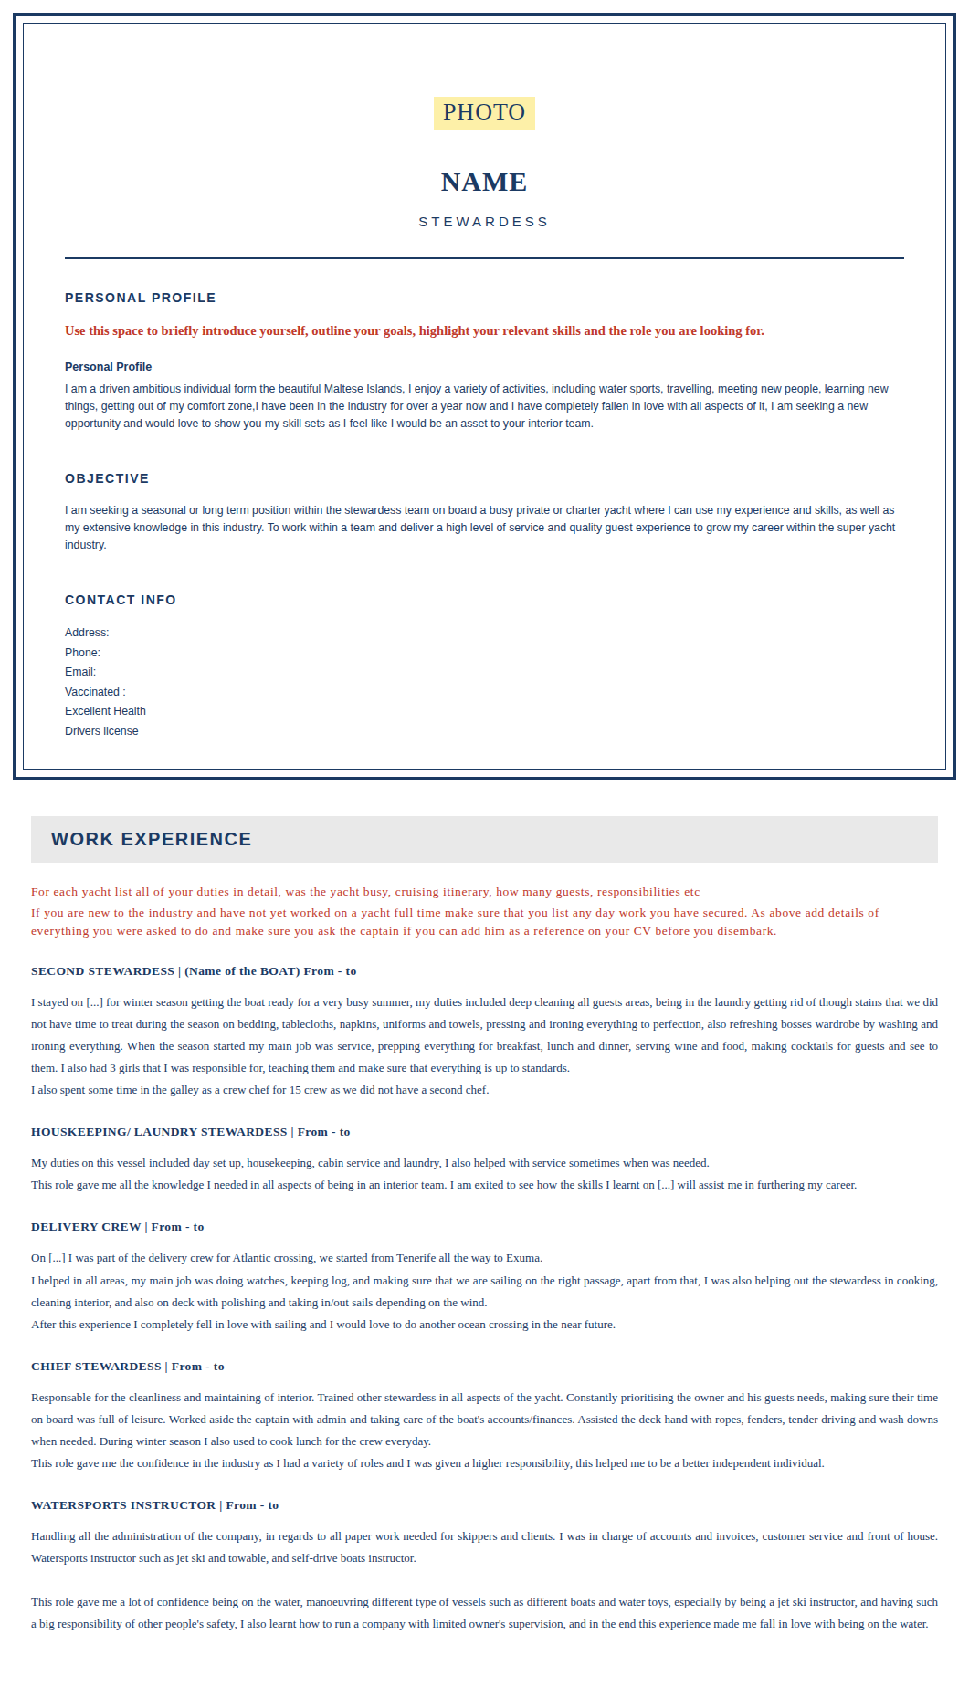PHOTO
NAME
STEWARDESS
PERSONAL PROFILE
Use this space to briefly introduce yourself, outline your goals, highlight your relevant skills and the role you are looking for.
Personal Profile
I am a driven ambitious individual form the beautiful Maltese Islands, I enjoy a variety of activities, including water sports, travelling, meeting new people, learning new things, getting out of my comfort zone,I have been in the industry for over a year now and I have completely fallen in love with all aspects of it, I am seeking a new opportunity and would love to show you my skill sets as I feel like I would be an asset to your interior team.
OBJECTIVE
I am seeking a seasonal or long term position within the stewardess team on board a busy private or charter yacht where I can use my experience and skills, as well as my extensive knowledge in this industry. To work within a team and deliver a high level of service and quality guest experience to grow my career within the super yacht industry.
CONTACT INFO
Address:
Phone:
Email:
Vaccinated :
Excellent Health
Drivers license
WORK EXPERIENCE
For each yacht list all of your duties in detail, was the yacht busy, cruising itinerary, how many guests, responsibilities etc
If you are new to the industry and have not yet worked on a yacht full time make sure that you list any day work you have secured. As above add details of everything you were asked to do and make sure you ask the captain if you can add him as a reference on your CV before you disembark.
SECOND STEWARDESS | (Name of the BOAT) From - to
I stayed on [...] for winter season getting the boat ready for a very busy summer, my duties included deep cleaning all guests areas, being in the laundry getting rid of though stains that we did not have time to treat during the season on bedding, tablecloths, napkins, uniforms and towels, pressing and ironing everything to perfection, also refreshing bosses wardrobe by washing and ironing everything. When the season started my main job was service, prepping everything for breakfast, lunch and dinner, serving wine and food, making cocktails for guests and see to them. I also had 3 girls that I was responsible for, teaching them and make sure that everything is up to standards.
I also spent some time in the galley as a crew chef for 15 crew as we did not have a second chef.
HOUSKEEPING/ LAUNDRY STEWARDESS | From - to
My duties on this vessel included day set up, housekeeping, cabin service and laundry, I also helped with service sometimes when was needed.
This role gave me all the knowledge I needed in all aspects of being in an interior team. I am exited to see how the skills I learnt on [...] will assist me in furthering my career.
DELIVERY CREW | From - to
On [...] I was part of the delivery crew for Atlantic crossing, we started from Tenerife all the way to Exuma.
I helped in all areas, my main job was doing watches, keeping log, and making sure that we are sailing on the right passage, apart from that, I was also helping out the stewardess in cooking, cleaning interior, and also on deck with polishing and taking in/out sails depending on the wind.
After this experience I completely fell in love with sailing and I would love to do another ocean crossing in the near future.
CHIEF STEWARDESS | From - to
Responsable for the cleanliness and maintaining of interior. Trained other stewardess in all aspects of the yacht. Constantly prioritising the owner and his guests needs, making sure their time on board was full of leisure. Worked aside the captain with admin and taking care of the boat's accounts/finances. Assisted the deck hand with ropes, fenders, tender driving and wash downs when needed. During winter season I also used to cook lunch for the crew everyday.
This role gave me the confidence in the industry as I had a variety of roles and I was given a higher responsibility, this helped me to be a better independent individual.
WATERSPORTS INSTRUCTOR | From - to
Handling all the administration of the company, in regards to all paper work needed for skippers and clients. I was in charge of accounts and invoices, customer service and front of house. Watersports instructor such as jet ski and towable, and self-drive boats instructor.
This role gave me a lot of confidence being on the water, manoeuvring different type of vessels such as different boats and water toys, especially by being a jet ski instructor, and having such a big responsibility of other people's safety, I also learnt how to run a company with limited owner's supervision, and in the end this experience made me fall in love with being on the water.